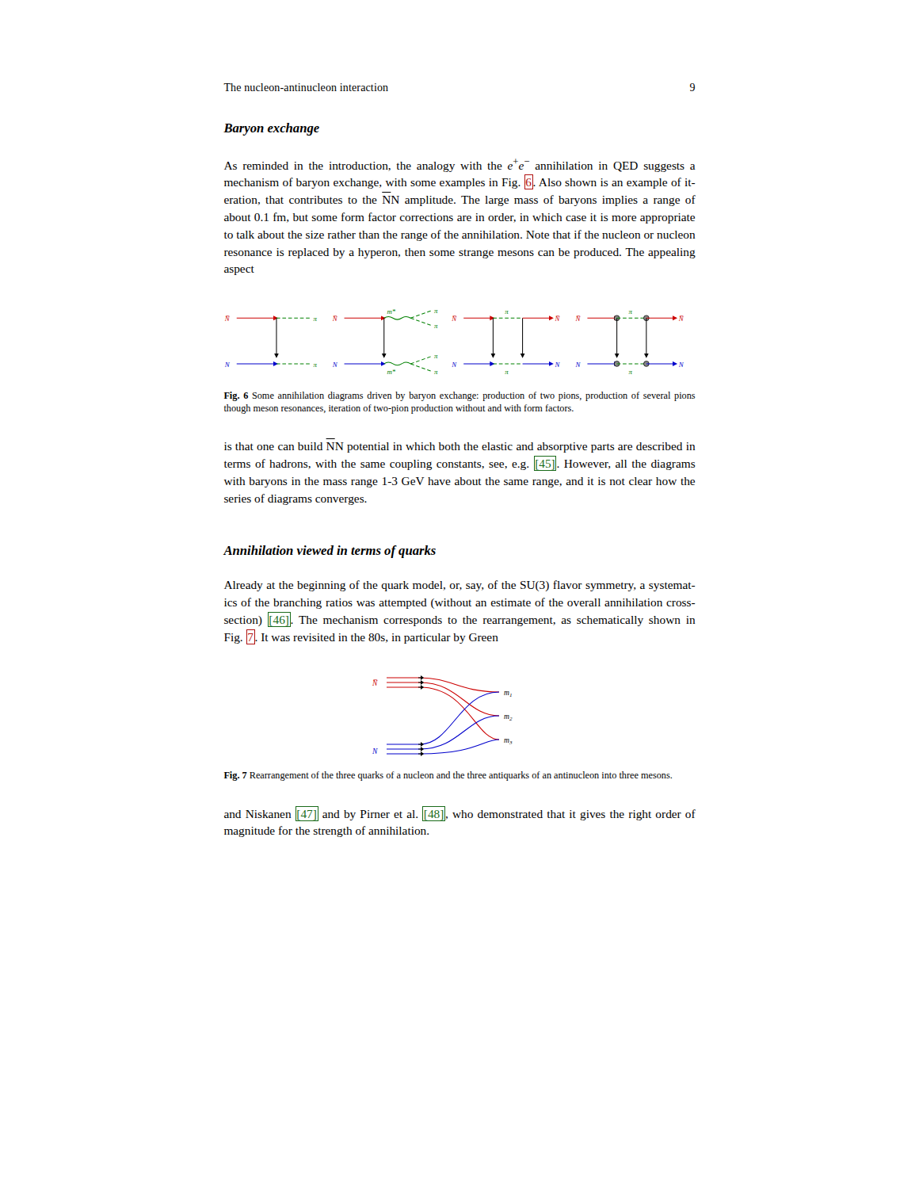The nucleon-antinucleon interaction 9
Baryon exchange
As reminded in the introduction, the analogy with the e+e− annihilation in QED suggests a mechanism of baryon exchange, with some examples in Fig. 6. Also shown is an example of iteration, that contributes to the NN amplitude. The large mass of baryons implies a range of about 0.1 fm, but some form factor corrections are in order, in which case it is more appropriate to talk about the size rather than the range of the annihilation. Note that if the nucleon or nucleon resonance is replaced by a hyperon, then some strange mesons can be produced. The appealing aspect
N̅ π N π N̅ m* π π N m* π π N̅ π N̅ N π N N̅ π N̅ N π N
Fig. 6 Some annihilation diagrams driven by baryon exchange: production of two pions, production of several pions though meson resonances, iteration of two-pion production without and with form factors.
is that one can build NN potential in which both the elastic and absorptive parts are described in terms of hadrons, with the same coupling constants, see, e.g. [45]. However, all the diagrams with baryons in the mass range 1-3 GeV have about the same range, and it is not clear how the series of diagrams converges.
Annihilation viewed in terms of quarks
Already at the beginning of the quark model, or, say, of the SU(3) flavor symmetry, a systematics of the branching ratios was attempted (without an estimate of the overall annihilation cross-section) [46]. The mechanism corresponds to the rearrangement, as schematically shown in Fig. 7. It was revisited in the 80s, in particular by Green
N̅ N m1 m2 m3
Fig. 7 Rearrangement of the three quarks of a nucleon and the three antiquarks of an antinucleon into three mesons.
and Niskanen [47] and by Pirner et al. [48], who demonstrated that it gives the right order of magnitude for the strength of annihilation.